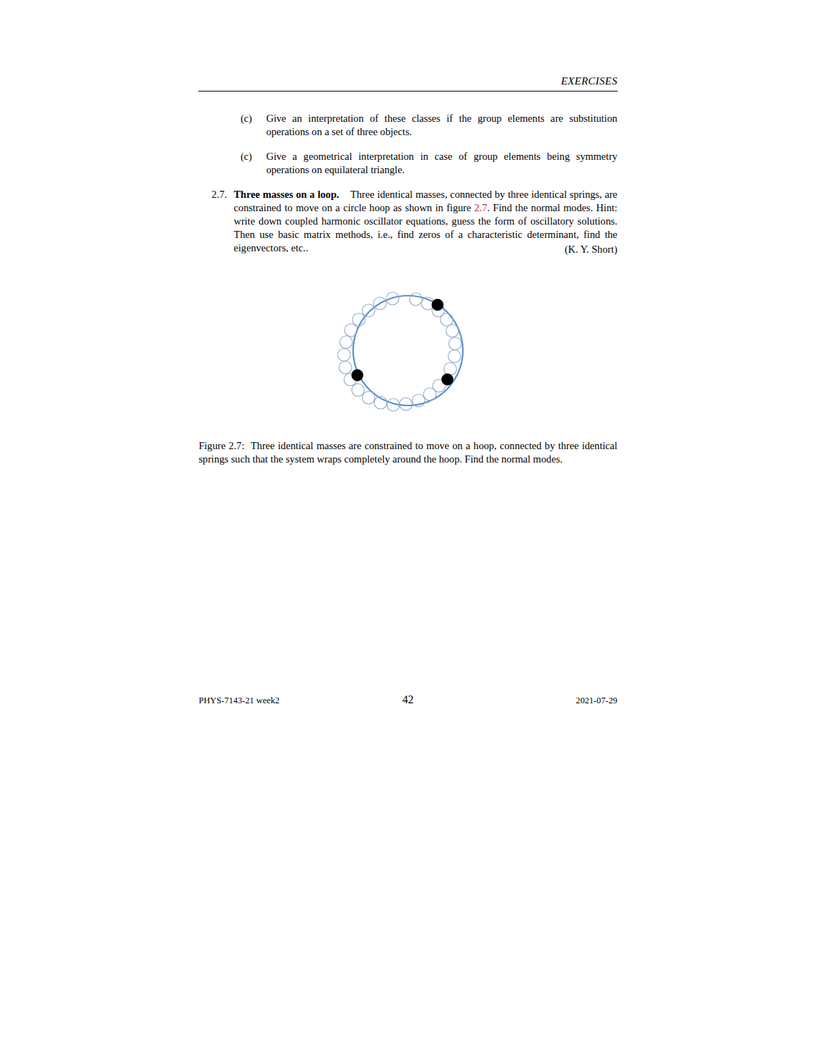EXERCISES
(c) Give an interpretation of these classes if the group elements are substitution operations on a set of three objects.
(c) Give a geometrical interpretation in case of group elements being symmetry operations on equilateral triangle.
2.7.
Three masses on a loop. Three identical masses, connected by three identical springs, are constrained to move on a circle hoop as shown in figure 2.7. Find the normal modes. Hint: write down coupled harmonic oscillator equations, guess the form of oscillatory solutions. Then use basic matrix methods, i.e., find zeros of a characteristic determinant, find the eigenvectors, etc.. (K. Y. Short)
Figure 2.7: Three identical masses are constrained to move on a hoop, connected by three identical springs such that the system wraps completely around the hoop. Find the normal modes.
PHYS-7143-21 week2
42
2021-07-29